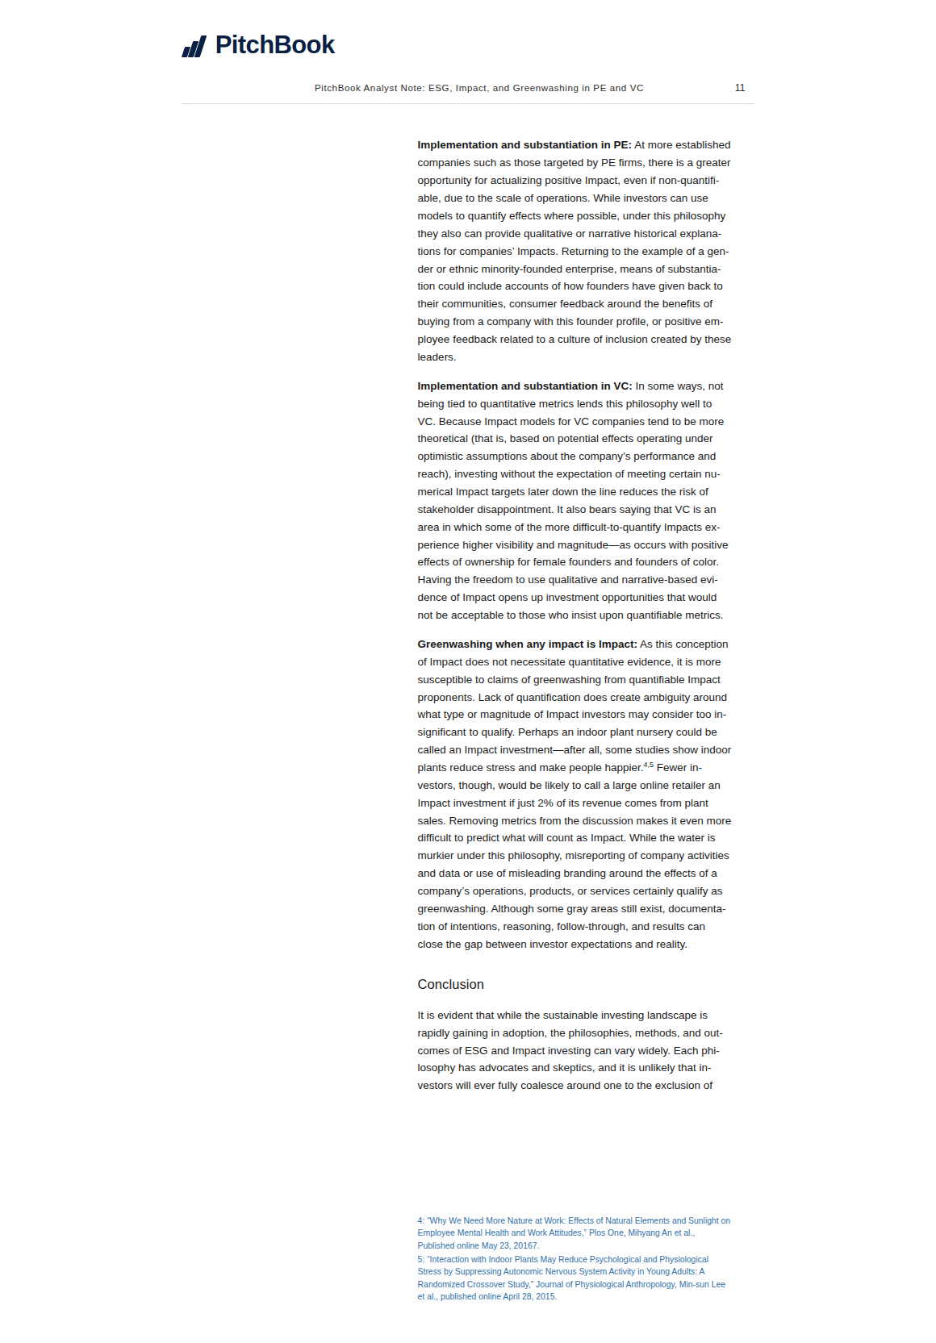PitchBook
PitchBook Analyst Note: ESG, Impact, and Greenwashing in PE and VC
11
Implementation and substantiation in PE: At more established companies such as those targeted by PE firms, there is a greater opportunity for actualizing positive Impact, even if non-quantifiable, due to the scale of operations. While investors can use models to quantify effects where possible, under this philosophy they also can provide qualitative or narrative historical explanations for companies’ Impacts. Returning to the example of a gender or ethnic minority-founded enterprise, means of substantiation could include accounts of how founders have given back to their communities, consumer feedback around the benefits of buying from a company with this founder profile, or positive employee feedback related to a culture of inclusion created by these leaders.
Implementation and substantiation in VC: In some ways, not being tied to quantitative metrics lends this philosophy well to VC. Because Impact models for VC companies tend to be more theoretical (that is, based on potential effects operating under optimistic assumptions about the company’s performance and reach), investing without the expectation of meeting certain numerical Impact targets later down the line reduces the risk of stakeholder disappointment. It also bears saying that VC is an area in which some of the more difficult-to-quantify Impacts experience higher visibility and magnitude—as occurs with positive effects of ownership for female founders and founders of color. Having the freedom to use qualitative and narrative-based evidence of Impact opens up investment opportunities that would not be acceptable to those who insist upon quantifiable metrics.
Greenwashing when any impact is Impact: As this conception of Impact does not necessitate quantitative evidence, it is more susceptible to claims of greenwashing from quantifiable Impact proponents. Lack of quantification does create ambiguity around what type or magnitude of Impact investors may consider too insignificant to qualify. Perhaps an indoor plant nursery could be called an Impact investment—after all, some studies show indoor plants reduce stress and make people happier.4,5 Fewer investors, though, would be likely to call a large online retailer an Impact investment if just 2% of its revenue comes from plant sales. Removing metrics from the discussion makes it even more difficult to predict what will count as Impact. While the water is murkier under this philosophy, misreporting of company activities and data or use of misleading branding around the effects of a company’s operations, products, or services certainly qualify as greenwashing. Although some gray areas still exist, documentation of intentions, reasoning, follow-through, and results can close the gap between investor expectations and reality.
Conclusion
It is evident that while the sustainable investing landscape is rapidly gaining in adoption, the philosophies, methods, and outcomes of ESG and Impact investing can vary widely. Each philosophy has advocates and skeptics, and it is unlikely that investors will ever fully coalesce around one to the exclusion of
4: “Why We Need More Nature at Work: Effects of Natural Elements and Sunlight on Employee Mental Health and Work Attitudes,” Plos One, Mihyang An et al., Published online May 23, 20167.
5: “Interaction with Indoor Plants May Reduce Psychological and Physiological Stress by Suppressing Autonomic Nervous System Activity in Young Adults: A Randomized Crossover Study,” Journal of Physiological Anthropology, Min-sun Lee et al., published online April 28, 2015.